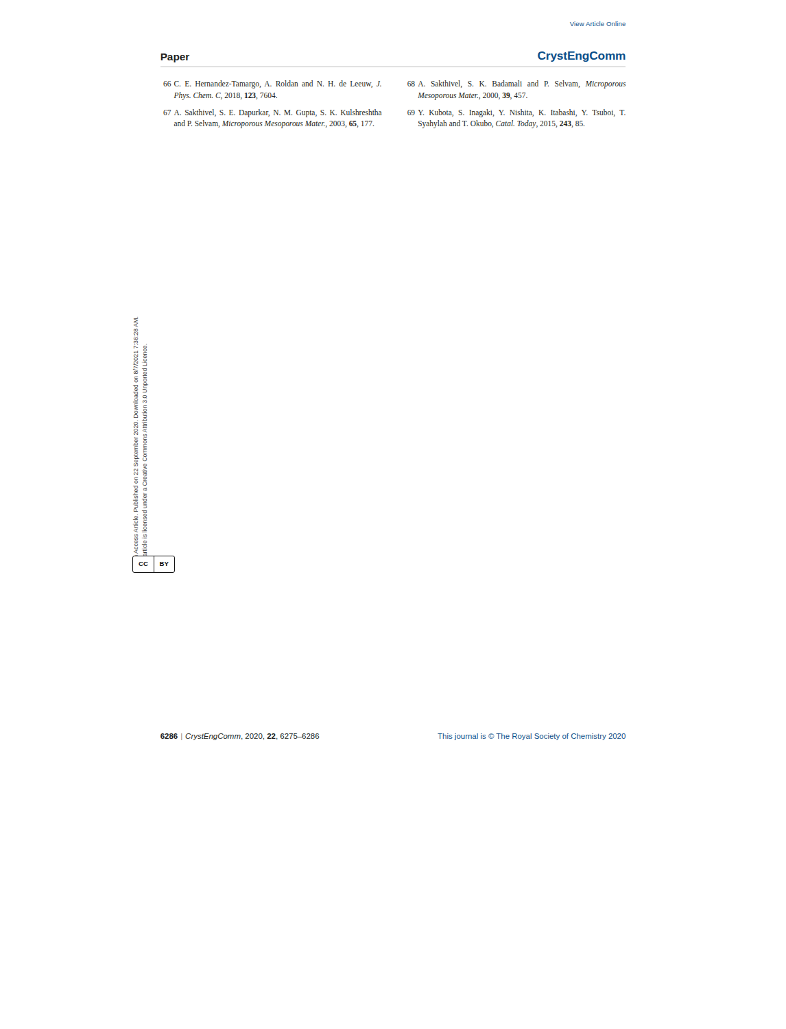View Article Online
Paper
CrystEngComm
Open Access Article. Published on 22 September 2020. Downloaded on 8/7/2021 7:36:28 AM. This article is licensed under a Creative Commons Attribution 3.0 Unported Licence.
CC
BY
66 C. E. Hernandez-Tamargo, A. Roldan and N. H. de Leeuw, J. Phys. Chem. C, 2018, 123, 7604.
67 A. Sakthivel, S. E. Dapurkar, N. M. Gupta, S. K. Kulshreshtha and P. Selvam, Microporous Mesoporous Mater., 2003, 65, 177.
68 A. Sakthivel, S. K. Badamali and P. Selvam, Microporous Mesoporous Mater., 2000, 39, 457.
69 Y. Kubota, S. Inagaki, Y. Nishita, K. Itabashi, Y. Tsuboi, T. Syahylah and T. Okubo, Catal. Today, 2015, 243, 85.
6286|CrystEngComm, 2020, 22, 6275–6286
This journal is © The Royal Society of Chemistry 2020